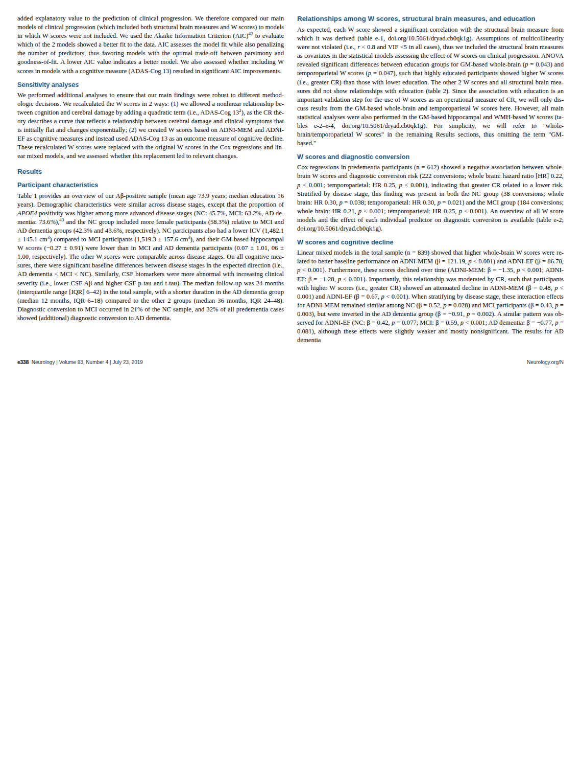added explanatory value to the prediction of clinical progression. We therefore compared our main models of clinical progression (which included both structural brain measures and W scores) to models in which W scores were not included. We used the Akaike Information Criterion (AIC)42 to evaluate which of the 2 models showed a better fit to the data. AIC assesses the model fit while also penalizing the number of predictors, thus favoring models with the optimal trade-off between parsimony and goodness-of-fit. A lower AIC value indicates a better model. We also assessed whether including W scores in models with a cognitive measure (ADAS-Cog 13) resulted in significant AIC improvements.
Sensitivity analyses
We performed additional analyses to ensure that our main findings were robust to different methodologic decisions. We recalculated the W scores in 2 ways: (1) we allowed a nonlinear relationship between cognition and cerebral damage by adding a quadratic term (i.e., ADAS-Cog 132), as the CR theory describes a curve that reflects a relationship between cerebral damage and clinical symptoms that is initially flat and changes exponentially; (2) we created W scores based on ADNI-MEM and ADNI-EF as cognitive measures and instead used ADAS-Cog 13 as an outcome measure of cognitive decline. These recalculated W scores were replaced with the original W scores in the Cox regressions and linear mixed models, and we assessed whether this replacement led to relevant changes.
Results
Participant characteristics
Table 1 provides an overview of our Aβ-positive sample (mean age 73.9 years; median education 16 years). Demographic characteristics were similar across disease stages, except that the proportion of APOE4 positivity was higher among more advanced disease stages (NC: 45.7%, MCI: 63.2%, AD dementia: 73.6%),43 and the NC group included more female participants (58.3%) relative to MCI and AD dementia groups (42.3% and 43.6%, respectively). NC participants also had a lower ICV (1,482.1 ± 145.1 cm3) compared to MCI participants (1,519.3 ± 157.6 cm3), and their GM-based hippocampal W scores (−0.27 ± 0.91) were lower than in MCI and AD dementia participants (0.07 ± 1.01, 06 ± 1.00, respectively). The other W scores were comparable across disease stages. On all cognitive measures, there were significant baseline differences between disease stages in the expected direction (i.e., AD dementia < MCI < NC). Similarly, CSF biomarkers were more abnormal with increasing clinical severity (i.e., lower CSF Aβ and higher CSF p-tau and t-tau). The median follow-up was 24 months (interquartile range [IQR] 6–42) in the total sample, with a shorter duration in the AD dementia group (median 12 months, IQR 6–18) compared to the other 2 groups (median 36 months, IQR 24–48). Diagnostic conversion to MCI occurred in 21% of the NC sample, and 32% of all predementia cases showed (additional) diagnostic conversion to AD dementia.
Relationships among W scores, structural brain measures, and education
As expected, each W score showed a significant correlation with the structural brain measure from which it was derived (table e-1, doi.org/10.5061/dryad.cb0qk1g). Assumptions of multicollinearity were not violated (i.e., r < 0.8 and VIF <5 in all cases), thus we included the structural brain measures as covariates in the statistical models assessing the effect of W scores on clinical progression. ANOVA revealed significant differences between education groups for GM-based whole-brain (p = 0.043) and temporoparietal W scores (p = 0.047), such that highly educated participants showed higher W scores (i.e., greater CR) than those with lower education. The other 2 W scores and all structural brain measures did not show relationships with education (table 2). Since the association with education is an important validation step for the use of W scores as an operational measure of CR, we will only discuss results from the GM-based whole-brain and temporoparietal W scores here. However, all main statistical analyses were also performed in the GM-based hippocampal and WMH-based W scores (tables e-2–e-4, doi.org/10.5061/dryad.cb0qk1g). For simplicity, we will refer to "whole-brain/temporoparietal W scores" in the remaining Results sections, thus omitting the term "GM-based."
W scores and diagnostic conversion
Cox regressions in predementia participants (n = 612) showed a negative association between whole-brain W scores and diagnostic conversion risk (222 conversions; whole brain: hazard ratio [HR] 0.22, p < 0.001; temporoparietal: HR 0.25, p < 0.001), indicating that greater CR related to a lower risk. Stratified by disease stage, this finding was present in both the NC group (38 conversions; whole brain: HR 0.30, p = 0.038; temporoparietal: HR 0.30, p = 0.021) and the MCI group (184 conversions; whole brain: HR 0.21, p < 0.001; temporoparietal: HR 0.25, p < 0.001). An overview of all W score models and the effect of each individual predictor on diagnostic conversion is available (table e-2; doi.org/10.5061/dryad.cb0qk1g).
W scores and cognitive decline
Linear mixed models in the total sample (n = 839) showed that higher whole-brain W scores were related to better baseline performance on ADNI-MEM (β = 121.19, p < 0.001) and ADNI-EF (β = 86.78, p < 0.001). Furthermore, these scores declined over time (ADNI-MEM: β = −1.35, p < 0.001; ADNI-EF: β = −1.28, p < 0.001). Importantly, this relationship was moderated by CR, such that participants with higher W scores (i.e., greater CR) showed an attenuated decline in ADNI-MEM (β = 0.48, p < 0.001) and ADNI-EF (β = 0.67, p < 0.001). When stratifying by disease stage, these interaction effects for ADNI-MEM remained similar among NC (β = 0.52, p = 0.028) and MCI participants (β = 0.43, p = 0.003), but were inverted in the AD dementia group (β = −0.91, p = 0.002). A similar pattern was observed for ADNI-EF (NC: β = 0.42, p = 0.077; MCI: β = 0.59, p < 0.001; AD dementia: β = −0.77, p = 0.081), although these effects were slightly weaker and mostly nonsignificant. The results for AD dementia
e338 Neurology | Volume 93, Number 4 | July 23, 2019
Neurology.org/N